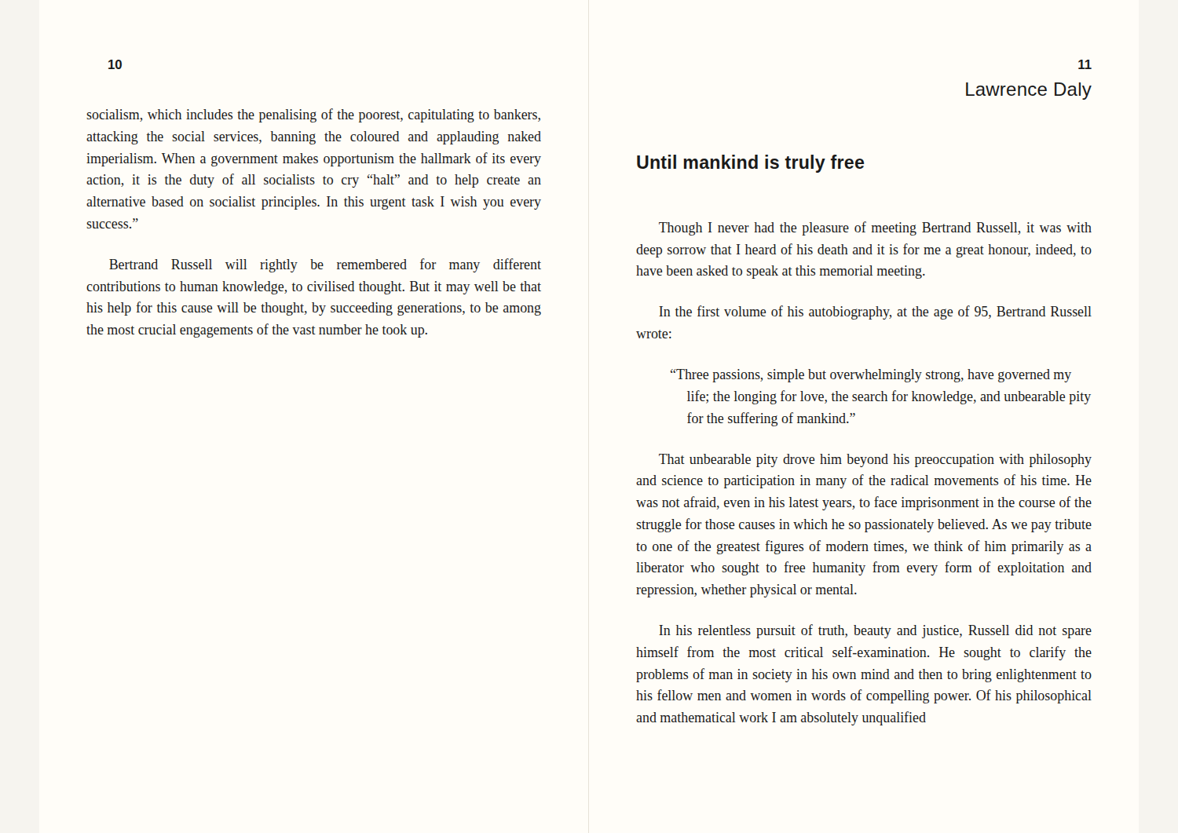10
socialism, which includes the penalising of the poorest, capitulating to bankers, attacking the social services, banning the coloured and applauding naked imperialism. When a government makes opportunism the hallmark of its every action, it is the duty of all socialists to cry “halt” and to help create an alternative based on socialist principles. In this urgent task I wish you every success.”
Bertrand Russell will rightly be remembered for many different contributions to human knowledge, to civilised thought. But it may well be that his help for this cause will be thought, by succeeding generations, to be among the most crucial engagements of the vast number he took up.
11
Lawrence Daly
Until mankind is truly free
Though I never had the pleasure of meeting Bertrand Russell, it was with deep sorrow that I heard of his death and it is for me a great honour, indeed, to have been asked to speak at this memorial meeting.
In the first volume of his autobiography, at the age of 95, Bertrand Russell wrote:
“Three passions, simple but overwhelmingly strong, have governed my life; the longing for love, the search for knowledge, and unbearable pity for the suffering of mankind.”
That unbearable pity drove him beyond his preoccupation with philosophy and science to participation in many of the radical movements of his time. He was not afraid, even in his latest years, to face imprisonment in the course of the struggle for those causes in which he so passionately believed. As we pay tribute to one of the greatest figures of modern times, we think of him primarily as a liberator who sought to free humanity from every form of exploitation and repression, whether physical or mental.
In his relentless pursuit of truth, beauty and justice, Russell did not spare himself from the most critical self-examination. He sought to clarify the problems of man in society in his own mind and then to bring enlightenment to his fellow men and women in words of compelling power. Of his philosophical and mathematical work I am absolutely unqualified